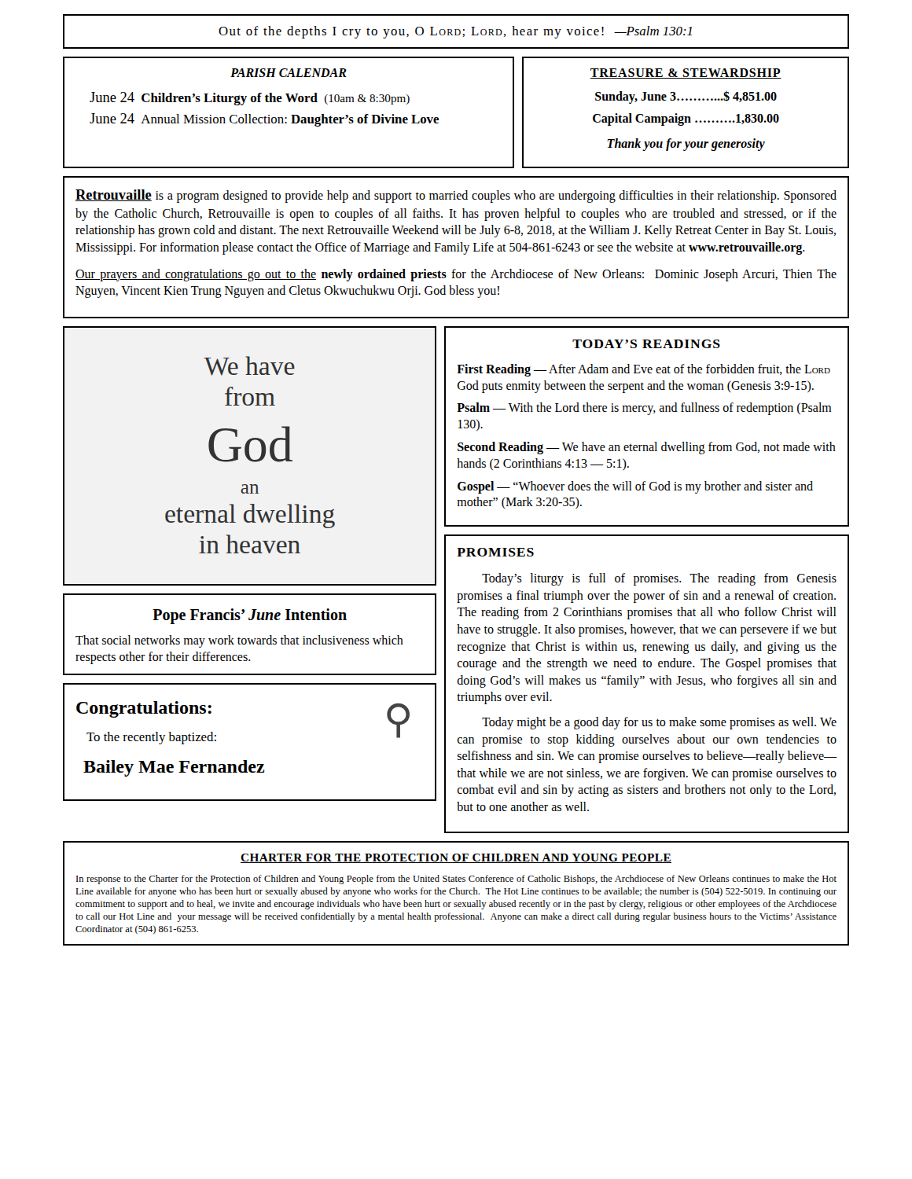Out of the depths I cry to you, O Lord; Lord, hear my voice! —Psalm 130:1
PARISH CALENDAR
June 24 Children’s Liturgy of the Word (10am & 8:30pm)
June 24 Annual Mission Collection: Daughter’s of Divine Love
TREASURE & STEWARDSHIP
Sunday, June 3………...$ 4,851.00
Capital Campaign ……….1,830.00
Thank you for your generosity
Retrouvaille is a program designed to provide help and support to married couples who are undergoing difficulties in their relationship. Sponsored by the Catholic Church, Retrouvaille is open to couples of all faiths. It has proven helpful to couples who are troubled and stressed, or if the relationship has grown cold and distant. The next Retrouvaille Weekend will be July 6-8, 2018, at the William J. Kelly Retreat Center in Bay St. Louis, Mississippi. For information please contact the Office of Marriage and Family Life at 504-861-6243 or see the website at www.retrouvaille.org.
Our prayers and congratulations go out to the newly ordained priests for the Archdiocese of New Orleans: Dominic Joseph Arcuri, Thien The Nguyen, Vincent Kien Trung Nguyen and Cletus Okwuchukwu Orji. God bless you!
We have
from
God an eternal dwelling
in heaven
Pope Francis’ June Intention
That social networks may work towards that inclusiveness which respects other for their differences.
⚲
Congratulations:
To the recently baptized:
Bailey Mae Fernandez
TODAY’S READINGS
First Reading — After Adam and Eve eat of the forbidden fruit, the Lord God puts enmity between the serpent and the woman (Genesis 3:9-15).
Psalm — With the Lord there is mercy, and fullness of redemption (Psalm 130).
Second Reading — We have an eternal dwelling from God, not made with hands (2 Corinthians 4:13 — 5:1).
Gospel — “Whoever does the will of God is my brother and sister and mother” (Mark 3:20-35).
PROMISES
Today’s liturgy is full of promises. The reading from Genesis promises a final triumph over the power of sin and a renewal of creation. The reading from 2 Corinthians promises that all who follow Christ will have to struggle. It also promises, however, that we can persevere if we but recognize that Christ is within us, renewing us daily, and giving us the courage and the strength we need to endure. The Gospel promises that doing God’s will makes us “family” with Jesus, who forgives all sin and triumphs over evil.
Today might be a good day for us to make some promises as well. We can promise to stop kidding ourselves about our own tendencies to selfishness and sin. We can promise ourselves to believe—really believe—that while we are not sinless, we are forgiven. We can promise ourselves to combat evil and sin by acting as sisters and brothers not only to the Lord, but to one another as well.
CHARTER FOR THE PROTECTION OF CHILDREN AND YOUNG PEOPLE
In response to the Charter for the Protection of Children and Young People from the United States Conference of Catholic Bishops, the Archdiocese of New Orleans continues to make the Hot Line available for anyone who has been hurt or sexually abused by anyone who works for the Church. The Hot Line continues to be available; the number is (504) 522-5019. In continuing our commitment to support and to heal, we invite and encourage individuals who have been hurt or sexually abused recently or in the past by clergy, religious or other employees of the Archdiocese to call our Hot Line and your message will be received confidentially by a mental health professional. Anyone can make a direct call during regular business hours to the Victims’ Assistance Coordinator at (504) 861-6253.